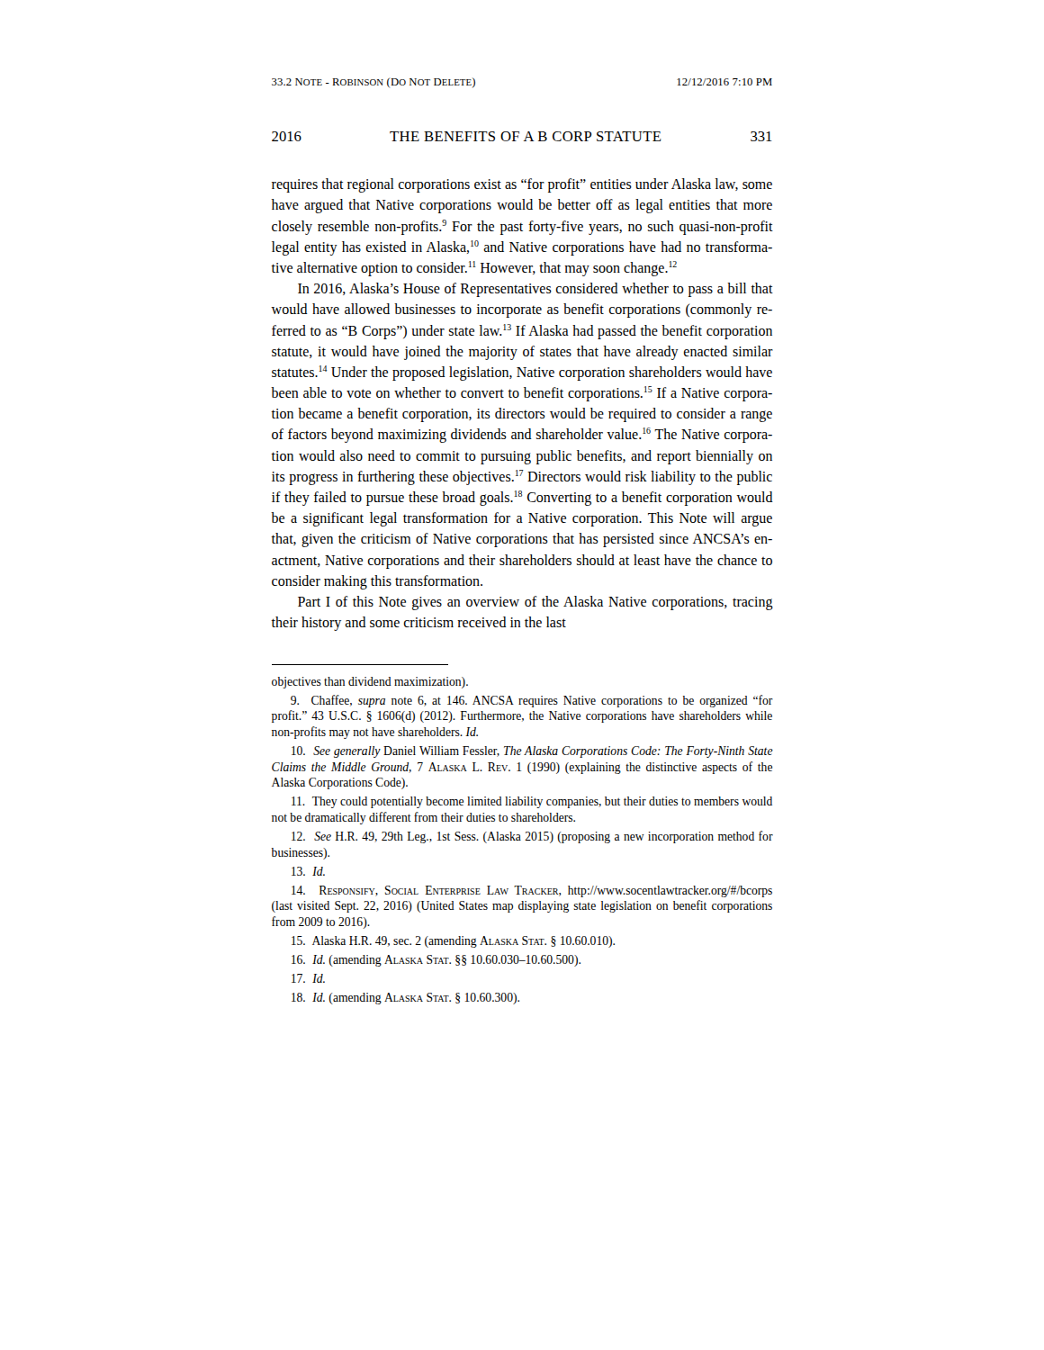33.2 NOTE - ROBINSON (DO NOT DELETE) 12/12/2016 7:10 PM
2016 THE BENEFITS OF A B CORP STATUTE 331
requires that regional corporations exist as “for profit” entities under Alaska law, some have argued that Native corporations would be better off as legal entities that more closely resemble non-profits.9 For the past forty-five years, no such quasi-non-profit legal entity has existed in Alaska,10 and Native corporations have had no transformative alternative option to consider.11 However, that may soon change.12
In 2016, Alaska’s House of Representatives considered whether to pass a bill that would have allowed businesses to incorporate as benefit corporations (commonly referred to as “B Corps”) under state law.13 If Alaska had passed the benefit corporation statute, it would have joined the majority of states that have already enacted similar statutes.14 Under the proposed legislation, Native corporation shareholders would have been able to vote on whether to convert to benefit corporations.15 If a Native corporation became a benefit corporation, its directors would be required to consider a range of factors beyond maximizing dividends and shareholder value.16 The Native corporation would also need to commit to pursuing public benefits, and report biennially on its progress in furthering these objectives.17 Directors would risk liability to the public if they failed to pursue these broad goals.18 Converting to a benefit corporation would be a significant legal transformation for a Native corporation. This Note will argue that, given the criticism of Native corporations that has persisted since ANCSA’s enactment, Native corporations and their shareholders should at least have the chance to consider making this transformation.
Part I of this Note gives an overview of the Alaska Native corporations, tracing their history and some criticism received in the last
objectives than dividend maximization).
9. Chaffee, supra note 6, at 146. ANCSA requires Native corporations to be organized “for profit.” 43 U.S.C. § 1606(d) (2012). Furthermore, the Native corporations have shareholders while non-profits may not have shareholders. Id.
10. See generally Daniel William Fessler, The Alaska Corporations Code: The Forty-Ninth State Claims the Middle Ground, 7 Alaska L. Rev. 1 (1990) (explaining the distinctive aspects of the Alaska Corporations Code).
11. They could potentially become limited liability companies, but their duties to members would not be dramatically different from their duties to shareholders.
12. See H.R. 49, 29th Leg., 1st Sess. (Alaska 2015) (proposing a new incorporation method for businesses).
13. Id.
14. Responsify, Social Enterprise Law Tracker, http://www.socentlawtracker.org/#/bcorps (last visited Sept. 22, 2016) (United States map displaying state legislation on benefit corporations from 2009 to 2016).
15. Alaska H.R. 49, sec. 2 (amending Alaska Stat. § 10.60.010).
16. Id. (amending Alaska Stat. §§ 10.60.030–10.60.500).
17. Id.
18. Id. (amending Alaska Stat. § 10.60.300).